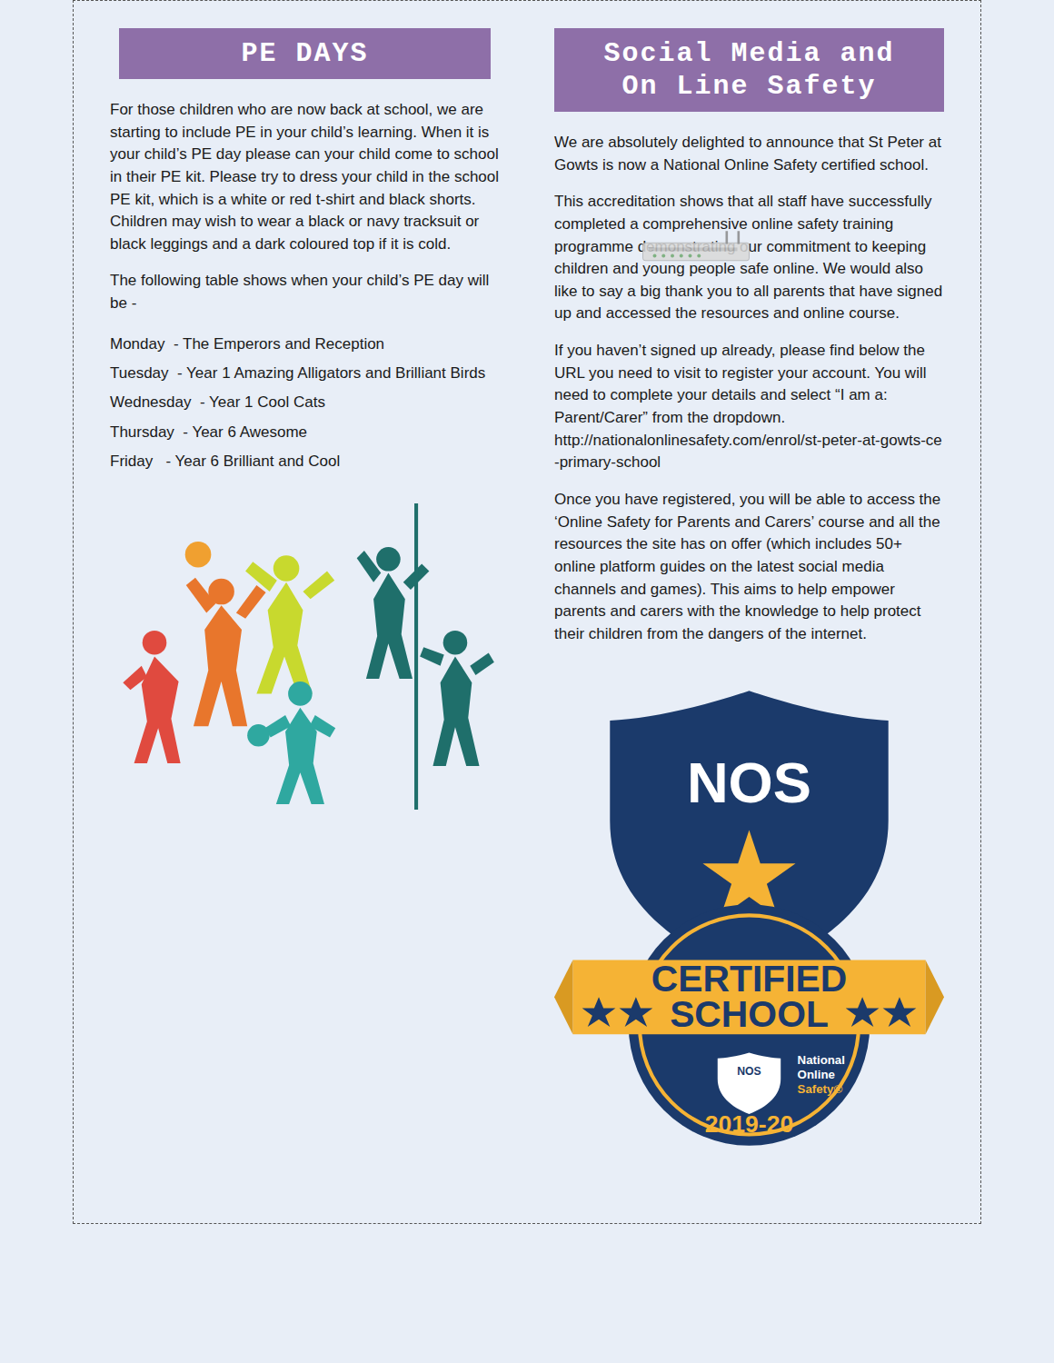PE DAYS
For those children who are now back at school, we are starting to include PE in your child’s learning. When it is your child’s PE day please can your child come to school in their PE kit. Please try to dress your child in the school PE kit, which is a white or red t-shirt and black shorts. Children may wish to wear a black or navy tracksuit or black leggings and a dark coloured top if it is cold.
The following table shows when your child’s PE day will be -
Monday - The Emperors and Reception
Tuesday - Year 1 Amazing Alligators and Brilliant Birds
Wednesday - Year 1 Cool Cats
Thursday - Year 6 Awesome
Friday - Year 6 Brilliant and Cool
Social Media and
On Line Safety
We are absolutely delighted to announce that St Peter at Gowts is now a National Online Safety certified school.
This accreditation shows that all staff have successfully completed a comprehensive online safety training programme demonstrating our commitment to keeping children and young people safe online. We would also like to say a big thank you to all parents that have signed up and accessed the resources and online course.
If you haven’t signed up already, please find below the URL you need to visit to register your account. You will need to complete your details and select “I am a: Parent/Carer” from the dropdown.
http://nationalonlinesafety.com/enrol/st-peter-at-gowts-ce-primary-school
Once you have registered, you will be able to access the ‘Online Safety for Parents and Carers’ course and all the resources the site has on offer (which includes 50+ online platform guides on the latest social media channels and games). This aims to help empower parents and carers with the knowledge to help protect their children from the dangers of the internet.
NOS CERTIFIED SCHOOL NOS National Online Safety® 2019-20